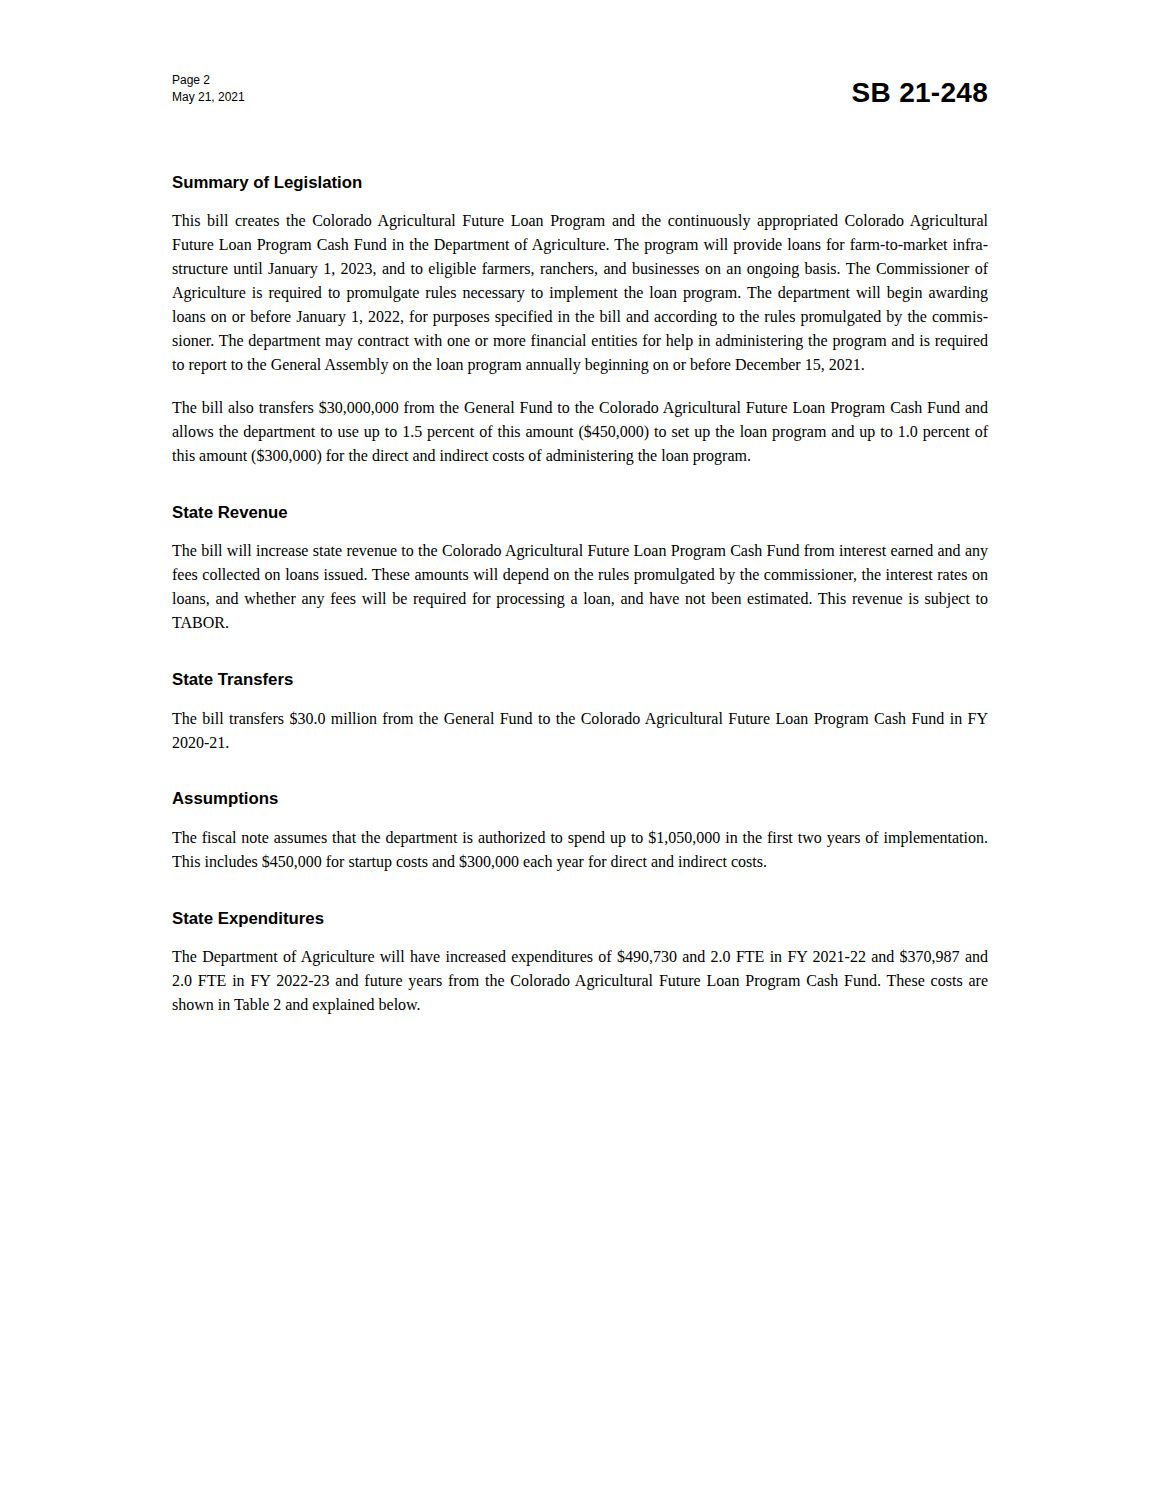Page 2
May 21, 2021
SB 21-248
Summary of Legislation
This bill creates the Colorado Agricultural Future Loan Program and the continuously appropriated Colorado Agricultural Future Loan Program Cash Fund in the Department of Agriculture. The program will provide loans for farm-to-market infrastructure until January 1, 2023, and to eligible farmers, ranchers, and businesses on an ongoing basis. The Commissioner of Agriculture is required to promulgate rules necessary to implement the loan program. The department will begin awarding loans on or before January 1, 2022, for purposes specified in the bill and according to the rules promulgated by the commissioner. The department may contract with one or more financial entities for help in administering the program and is required to report to the General Assembly on the loan program annually beginning on or before December 15, 2021.
The bill also transfers $30,000,000 from the General Fund to the Colorado Agricultural Future Loan Program Cash Fund and allows the department to use up to 1.5 percent of this amount ($450,000) to set up the loan program and up to 1.0 percent of this amount ($300,000) for the direct and indirect costs of administering the loan program.
State Revenue
The bill will increase state revenue to the Colorado Agricultural Future Loan Program Cash Fund from interest earned and any fees collected on loans issued. These amounts will depend on the rules promulgated by the commissioner, the interest rates on loans, and whether any fees will be required for processing a loan, and have not been estimated. This revenue is subject to TABOR.
State Transfers
The bill transfers $30.0 million from the General Fund to the Colorado Agricultural Future Loan Program Cash Fund in FY 2020-21.
Assumptions
The fiscal note assumes that the department is authorized to spend up to $1,050,000 in the first two years of implementation. This includes $450,000 for startup costs and $300,000 each year for direct and indirect costs.
State Expenditures
The Department of Agriculture will have increased expenditures of $490,730 and 2.0 FTE in FY 2021-22 and $370,987 and 2.0 FTE in FY 2022-23 and future years from the Colorado Agricultural Future Loan Program Cash Fund. These costs are shown in Table 2 and explained below.